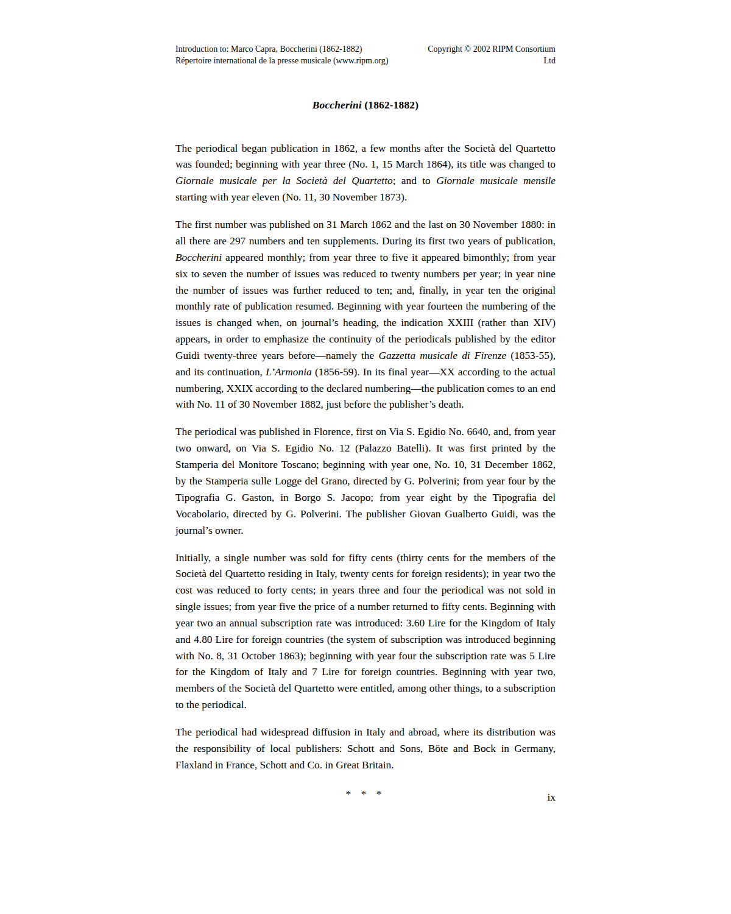Introduction to: Marco Capra, Boccherini (1862-1882)
Répertoire international de la presse musicale (www.ripm.org)
Copyright © 2002 RIPM Consortium Ltd
Boccherini (1862-1882)
The periodical began publication in 1862, a few months after the Società del Quartetto was founded; beginning with year three (No. 1, 15 March 1864), its title was changed to Giornale musicale per la Società del Quartetto; and to Giornale musicale mensile starting with year eleven (No. 11, 30 November 1873).
The first number was published on 31 March 1862 and the last on 30 November 1880: in all there are 297 numbers and ten supplements. During its first two years of publication, Boccherini appeared monthly; from year three to five it appeared bimonthly; from year six to seven the number of issues was reduced to twenty numbers per year; in year nine the number of issues was further reduced to ten; and, finally, in year ten the original monthly rate of publication resumed. Beginning with year fourteen the numbering of the issues is changed when, on journal’s heading, the indication XXIII (rather than XIV) appears, in order to emphasize the continuity of the periodicals published by the editor Guidi twenty-three years before—namely the Gazzetta musicale di Firenze (1853-55), and its continuation, L’Armonia (1856-59). In its final year—XX according to the actual numbering, XXIX according to the declared numbering—the publication comes to an end with No. 11 of 30 November 1882, just before the publisher’s death.
The periodical was published in Florence, first on Via S. Egidio No. 6640, and, from year two onward, on Via S. Egidio No. 12 (Palazzo Batelli). It was first printed by the Stamperia del Monitore Toscano; beginning with year one, No. 10, 31 December 1862, by the Stamperia sulle Logge del Grano, directed by G. Polverini; from year four by the Tipografia G. Gaston, in Borgo S. Jacopo; from year eight by the Tipografia del Vocabolario, directed by G. Polverini. The publisher Giovan Gualberto Guidi, was the journal’s owner.
Initially, a single number was sold for fifty cents (thirty cents for the members of the Società del Quartetto residing in Italy, twenty cents for foreign residents); in year two the cost was reduced to forty cents; in years three and four the periodical was not sold in single issues; from year five the price of a number returned to fifty cents. Beginning with year two an annual subscription rate was introduced: 3.60 Lire for the Kingdom of Italy and 4.80 Lire for foreign countries (the system of subscription was introduced beginning with No. 8, 31 October 1863); beginning with year four the subscription rate was 5 Lire for the Kingdom of Italy and 7 Lire for foreign countries. Beginning with year two, members of the Società del Quartetto were entitled, among other things, to a subscription to the periodical.
The periodical had widespread diffusion in Italy and abroad, where its distribution was the responsibility of local publishers: Schott and Sons, Böte and Bock in Germany, Flaxland in France, Schott and Co. in Great Britain.
* * *
ix